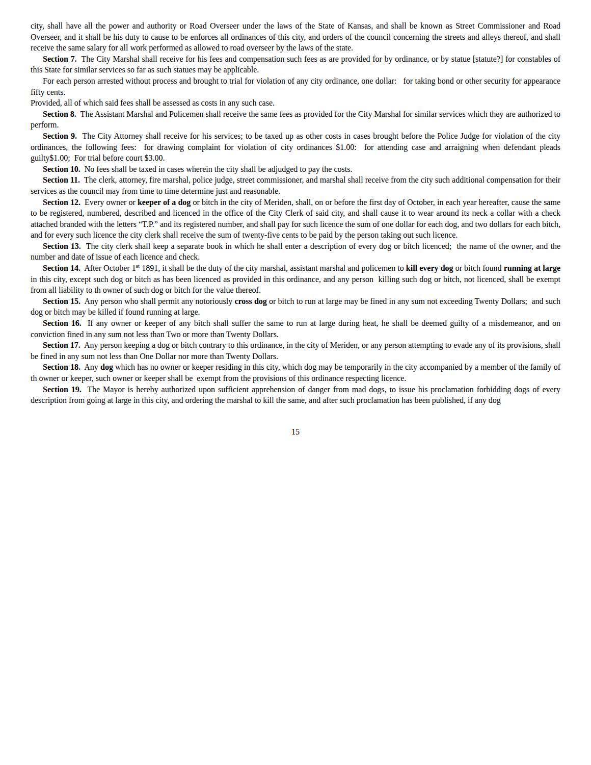city, shall have all the power and authority or Road Overseer under the laws of the State of Kansas, and shall be known as Street Commissioner and Road Overseer, and it shall be his duty to cause to be enforces all ordinances of this city, and orders of the council concerning the streets and alleys thereof, and shall receive the same salary for all work performed as allowed to road overseer by the laws of the state.
Section 7. The City Marshal shall receive for his fees and compensation such fees as are provided for by ordinance, or by statue [statute?] for constables of this State for similar services so far as such statues may be applicable.
For each person arrested without process and brought to trial for violation of any city ordinance, one dollar: for taking bond or other security for appearance fifty cents.
Provided, all of which said fees shall be assessed as costs in any such case.
Section 8. The Assistant Marshal and Policemen shall receive the same fees as provided for the City Marshal for similar services which they are authorized to perform.
Section 9. The City Attorney shall receive for his services; to be taxed up as other costs in cases brought before the Police Judge for violation of the city ordinances, the following fees: for drawing complaint for violation of city ordinances $1.00: for attending case and arraigning when defendant pleads guilty$1.00; For trial before court $3.00.
Section 10. No fees shall be taxed in cases wherein the city shall be adjudged to pay the costs.
Section 11. The clerk, attorney, fire marshal, police judge, street commissioner, and marshal shall receive from the city such additional compensation for their services as the council may from time to time determine just and reasonable.
Section 12. Every owner or keeper of a dog or bitch in the city of Meriden, shall, on or before the first day of October, in each year hereafter, cause the same to be registered, numbered, described and licenced in the office of the City Clerk of said city, and shall cause it to wear around its neck a collar with a check attached branded with the letters “T.P.” and its registered number, and shall pay for such licence the sum of one dollar for each dog, and two dollars for each bitch, and for every such licence the city clerk shall receive the sum of twenty-five cents to be paid by the person taking out such licence.
Section 13. The city clerk shall keep a separate book in which he shall enter a description of every dog or bitch licenced; the name of the owner, and the number and date of issue of each licence and check.
Section 14. After October 1st 1891, it shall be the duty of the city marshal, assistant marshal and policemen to kill every dog or bitch found running at large in this city, except such dog or bitch as has been licenced as provided in this ordinance, and any person killing such dog or bitch, not licenced, shall be exempt from all liability to th owner of such dog or bitch for the value thereof.
Section 15. Any person who shall permit any notoriously cross dog or bitch to run at large may be fined in any sum not exceeding Twenty Dollars; and such dog or bitch may be killed if found running at large.
Section 16. If any owner or keeper of any bitch shall suffer the same to run at large during heat, he shall be deemed guilty of a misdemeanor, and on conviction fined in any sum not less than Two or more than Twenty Dollars.
Section 17. Any person keeping a dog or bitch contrary to this ordinance, in the city of Meriden, or any person attempting to evade any of its provisions, shall be fined in any sum not less than One Dollar nor more than Twenty Dollars.
Section 18. Any dog which has no owner or keeper residing in this city, which dog may be temporarily in the city accompanied by a member of the family of th owner or keeper, such owner or keeper shall be exempt from the provisions of this ordinance respecting licence.
Section 19. The Mayor is hereby authorized upon sufficient apprehension of danger from mad dogs, to issue his proclamation forbidding dogs of every description from going at large in this city, and ordering the marshal to kill the same, and after such proclamation has been published, if any dog
15